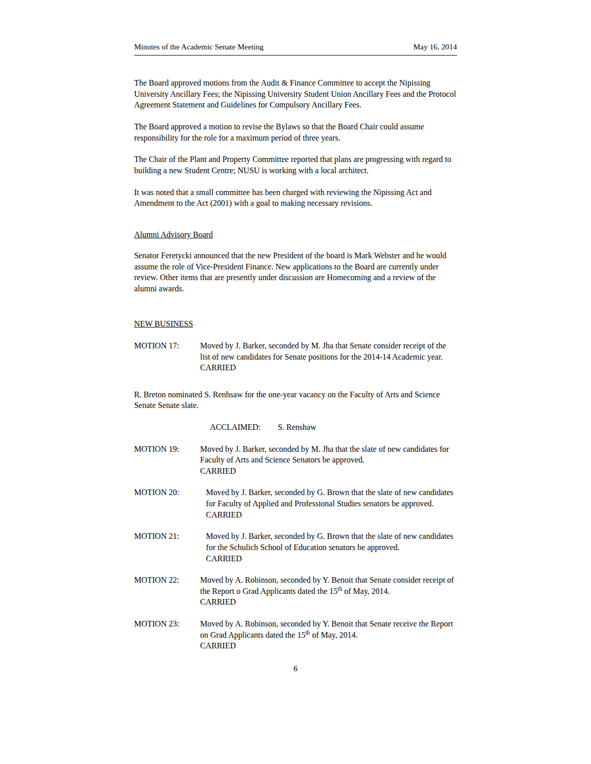Minutes of the Academic Senate Meeting
May 16, 2014
The Board approved motions from the Audit & Finance Committee to accept the Nipissing University Ancillary Fees; the Nipissing University Student Union Ancillary Fees and the Protocol Agreement Statement and Guidelines for Compulsory Ancillary Fees.
The Board approved a motion to revise the Bylaws so that the Board Chair could assume responsibility for the role for a maximum period of three years.
The Chair of the Plant and Property Committee reported that plans are progressing with regard to building a new Student Centre; NUSU is working with a local architect.
It was noted that a small committee has been charged with reviewing the Nipissing Act and Amendment to the Act (2001) with a goal to making necessary revisions.
Alumni Advisory Board
Senator Feretycki announced that the new President of the board is Mark Webster and he would assume the role of Vice-President Finance. New applications to the Board are currently under review. Other items that are presently under discussion are Homecoming and a review of the alumni awards.
NEW BUSINESS
| MOTION 17: | Moved by J. Barker, seconded by M. Jha that Senate consider receipt of the list of new candidates for Senate positions for the 2014-14 Academic year. CARRIED |
R. Breton nominated S. Renhsaw for the one-year vacancy on the Faculty of Arts and Science Senate Senate slate.
ACCLAIMED: S. Renshaw
| MOTION 19: | Moved by J. Barker, seconded by M. Jha that the slate of new candidates for Faculty of Arts and Science Senators be approved. CARRIED |
| MOTION 20: | Moved by J. Barker, seconded by G. Brown that the slate of new candidates for Faculty of Applied and Professional Studies senators be approved. CARRIED |
| MOTION 21: | Moved by J. Barker, seconded by G. Brown that the slate of new candidates for the Schulich School of Education senators be approved. CARRIED |
| MOTION 22: | Moved by A. Robinson, seconded by Y. Benoit that Senate consider receipt of the Report o Grad Applicants dated the 15 th of May, 2014. CARRIED |
| MOTION 23: | Moved by A. Robinson, seconded by Y. Benoit that Senate receive the Report on Grad Applicants dated the 15 th of May, 2014. CARRIED |
6